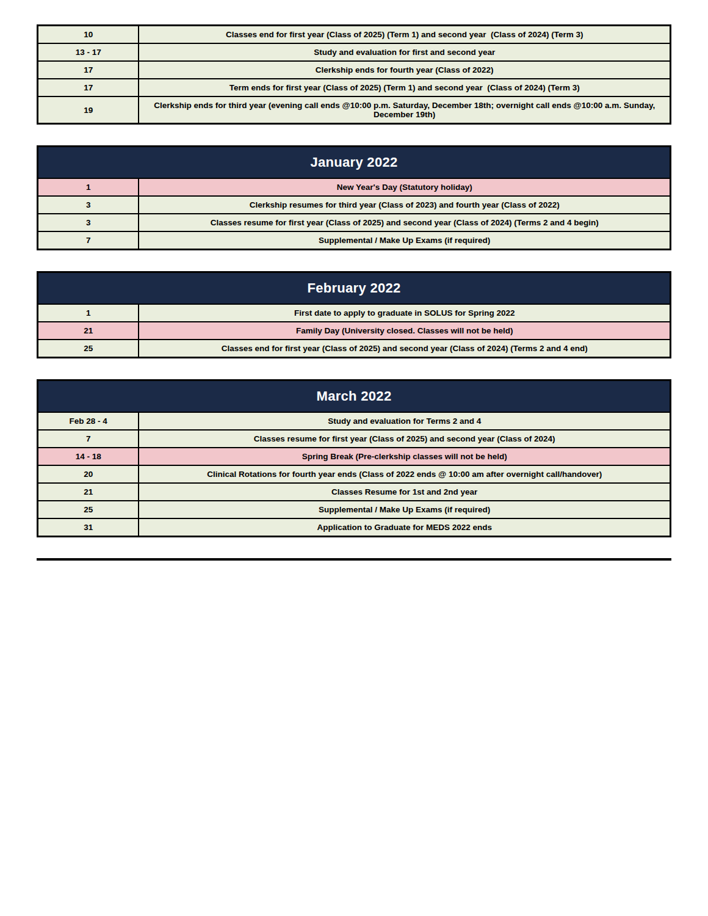| 10 | Classes end for first year (Class of 2025) (Term 1) and second year (Class of 2024) (Term 3) |
| 13 - 17 | Study and evaluation for first and second year |
| 17 | Clerkship ends for fourth year (Class of 2022) |
| 17 | Term ends for first year (Class of 2025) (Term 1) and second year (Class of 2024) (Term 3) |
| 19 | Clerkship ends for third year (evening call ends @10:00 p.m. Saturday, December 18th; overnight call ends @10:00 a.m. Sunday, December 19th) |
| January 2022 |
| --- |
| 1 | New Year's Day (Statutory holiday) |
| 3 | Clerkship resumes for third year (Class of 2023) and fourth year (Class of 2022) |
| 3 | Classes resume for first year (Class of 2025) and second year (Class of 2024) (Terms 2 and 4 begin) |
| 7 | Supplemental / Make Up Exams (if required) |
| February 2022 |
| --- |
| 1 | First date to apply to graduate in SOLUS for Spring 2022 |
| 21 | Family Day (University closed. Classes will not be held) |
| 25 | Classes end for first year (Class of 2025) and second year (Class of 2024) (Terms 2 and 4 end) |
| March 2022 |
| --- |
| Feb 28 - 4 | Study and evaluation for Terms 2 and 4 |
| 7 | Classes resume for first year (Class of 2025) and second year (Class of 2024) |
| 14 - 18 | Spring Break (Pre-clerkship classes will not be held) |
| 20 | Clinical Rotations for fourth year ends (Class of 2022 ends @ 10:00 am after overnight call/handover) |
| 21 | Classes Resume for 1st and 2nd year |
| 25 | Supplemental / Make Up Exams (if required) |
| 31 | Application to Graduate for MEDS 2022 ends |